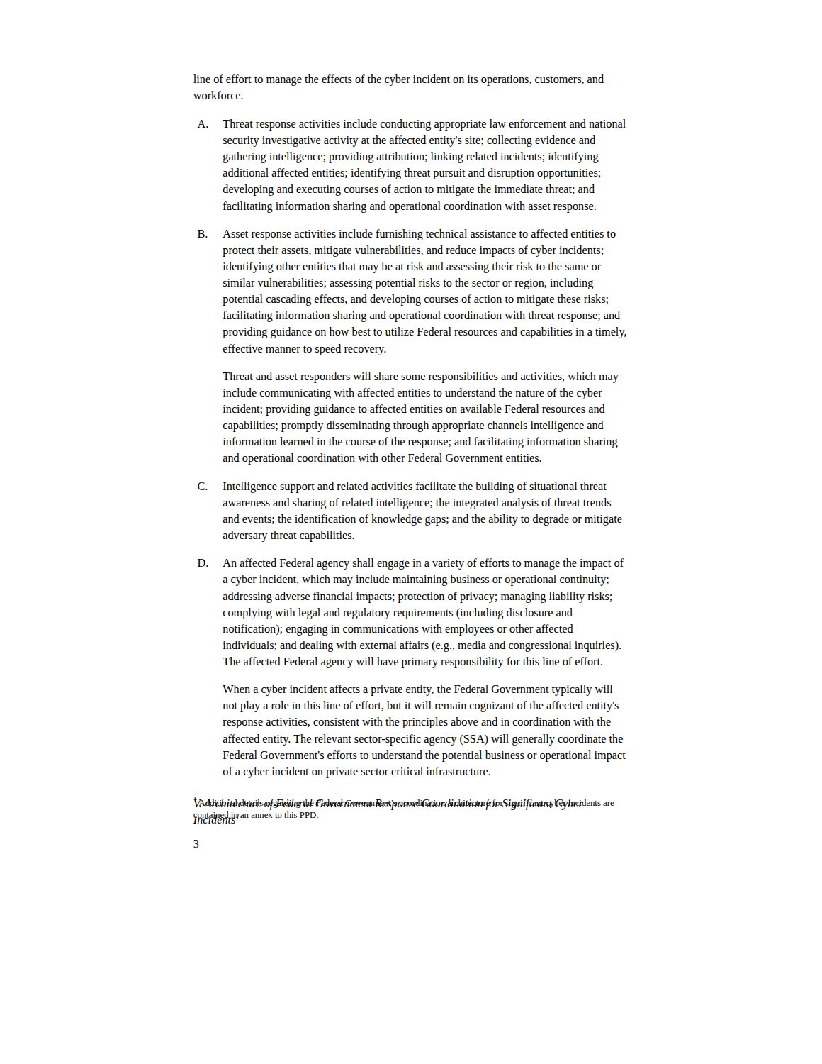line of effort to manage the effects of the cyber incident on its operations, customers, and workforce.
A.
Threat response activities include conducting appropriate law enforcement and national security investigative activity at the affected entity's site; collecting evidence and gathering intelligence; providing attribution; linking related incidents; identifying additional affected entities; identifying threat pursuit and disruption opportunities; developing and executing courses of action to mitigate the immediate threat; and facilitating information sharing and operational coordination with asset response.
B.
Asset response activities include furnishing technical assistance to affected entities to protect their assets, mitigate vulnerabilities, and reduce impacts of cyber incidents; identifying other entities that may be at risk and assessing their risk to the same or similar vulnerabilities; assessing potential risks to the sector or region, including potential cascading effects, and developing courses of action to mitigate these risks; facilitating information sharing and operational coordination with threat response; and providing guidance on how best to utilize Federal resources and capabilities in a timely, effective manner to speed recovery.
Threat and asset responders will share some responsibilities and activities, which may include communicating with affected entities to understand the nature of the cyber incident; providing guidance to affected entities on available Federal resources and capabilities; promptly disseminating through appropriate channels intelligence and information learned in the course of the response; and facilitating information sharing and operational coordination with other Federal Government entities.
C.
Intelligence support and related activities facilitate the building of situational threat awareness and sharing of related intelligence; the integrated analysis of threat trends and events; the identification of knowledge gaps; and the ability to degrade or mitigate adversary threat capabilities.
D.
An affected Federal agency shall engage in a variety of efforts to manage the impact of a cyber incident, which may include maintaining business or operational continuity; addressing adverse financial impacts; protection of privacy; managing liability risks; complying with legal and regulatory requirements (including disclosure and notification); engaging in communications with employees or other affected individuals; and dealing with external affairs (e.g., media and congressional inquiries). The affected Federal agency will have primary responsibility for this line of effort.
When a cyber incident affects a private entity, the Federal Government typically will not play a role in this line of effort, but it will remain cognizant of the affected entity's response activities, consistent with the principles above and in coordination with the affected entity. The relevant sector-specific agency (SSA) will generally coordinate the Federal Government's efforts to understand the potential business or operational impact of a cyber incident on private sector critical infrastructure.
V. Architecture of Federal Government Response Coordination for Significant Cyber Incidents1
1 Additional details regarding the Federal Government’s coordination architecture for significant cyber incidents are contained in an annex to this PPD.
3